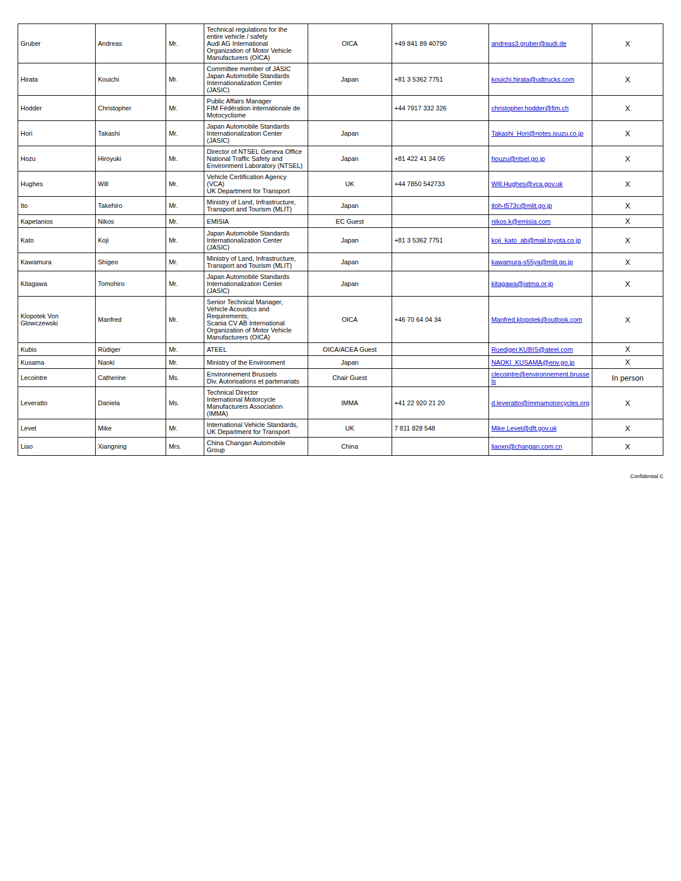| Gruber | Andreas | Mr. | Technical regulations for the entire vehicle / safety Audi AG International Organization of Motor Vehicle Manufacturers (OICA) | OICA | +49 841 89 40790 | andreas3.gruber@audi.de | X |
| Hirata | Kouichi | Mr. | Committee member of JASIC Japan Automobile Standards Internationalization Center (JASIC) | Japan | +81 3 5362 7751 | kouichi.hirata@udtrucks.com | X |
| Hodder | Christopher | Mr. | Public Affairs Manager FIM Fédération internationale de Motocyclisme | | +44 7917 332 326 | christopher.hodder@fim.ch | X |
| Hori | Takashi | Mr. | Japan Automobile Standards Internationalization Center (JASIC) | Japan | | Takashi_Hori@notes.isuzu.co.jp | X |
| Hozu | Hiroyuki | Mr. | Director of NTSEL Geneva Office National Traffic Safety and Environment Laboratory (NTSEL) | Japan | +81 422 41 34 05 | houzu@ntsel.go.jp | X |
| Hughes | Will | Mr. | Vehicle Certification Agency (VCA) UK Department for Transport | UK | +44 7850 542733 | Will.Hughes@vca.gov.uk | X |
| Ito | Takehiro | Mr. | Ministry of Land, Infrastructure, Transport and Tourism (MLIT) | Japan | | itoh-t573c@mlit.go.jp | X |
| Kapetanios | Nikos | Mr. | EMISIA | EC Guest | | nikos.k@emisia.com | X |
| Kato | Koji | Mr. | Japan Automobile Standards Internationalization Center (JASIC) | Japan | +81 3 5362 7751 | koji_kato_ab@mail.toyota.co.jp | X |
| Kawamura | Shigeo | Mr. | Ministry of Land, Infrastructure, Transport and Tourism (MLIT) | Japan | | kawamura-s55ya@mlit.go.jp | X |
| Kitagawa | Tomohiro | Mr. | Japan Automobile Standards Internationalization Center (JASIC) | Japan | | kitagawa@jatma.or.jp | X |
| Klopotek Von Glowczewski | Manfred | Mr. | Senior Technical Manager, Vehicle Acoustics and Requirements, Scania CV AB International Organization of Motor Vehicle Manufacturers (OICA) | OICA | +46 70 64 04 34 | Manfred.klopotek@outlook.com | X |
| Kubis | Rüdiger | Mr. | ATEEL | OICA/ACEA Guest | | Ruediger.KUBIS@ateel.com | X |
| Kusama | Naoki | Mr. | Ministry of the Environment | Japan | | NAOKI_KUSAMA@env.go.jp | X |
| Lecointre | Catherine | Ms. | Environnement Brussels Div. Autorisations et partenariats | Chair Guest | | clecointre@environnement.brussels | In person |
| Leveratto | Daniela | Ms. | Technical Director International Motorcycle Manufacturers Association (IMMA) | IMMA | +41 22 920 21 20 | d.leveratto@immamotorcycles.org | X |
| Levet | Mike | Mr. | International Vehicle Standards, UK Department for Transport | UK | 7 811 828 548 | Mike.Levet@dft.gov.uk | X |
| Liao | Xiangning | Mrs. | China Changan Automobile Group | China | | liaoxn@changan.com.cn | X |
Confidential C